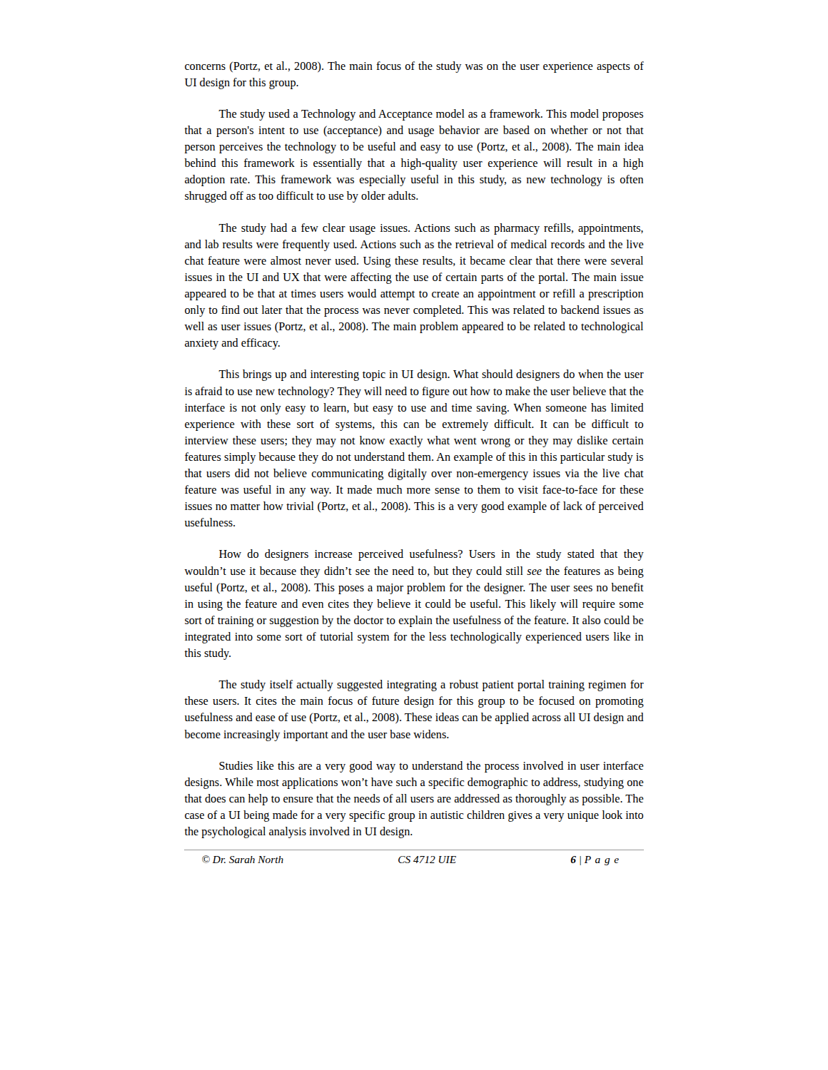concerns (Portz, et al., 2008). The main focus of the study was on the user experience aspects of UI design for this group.
The study used a Technology and Acceptance model as a framework. This model proposes that a person's intent to use (acceptance) and usage behavior are based on whether or not that person perceives the technology to be useful and easy to use (Portz, et al., 2008). The main idea behind this framework is essentially that a high-quality user experience will result in a high adoption rate. This framework was especially useful in this study, as new technology is often shrugged off as too difficult to use by older adults.
The study had a few clear usage issues. Actions such as pharmacy refills, appointments, and lab results were frequently used. Actions such as the retrieval of medical records and the live chat feature were almost never used. Using these results, it became clear that there were several issues in the UI and UX that were affecting the use of certain parts of the portal. The main issue appeared to be that at times users would attempt to create an appointment or refill a prescription only to find out later that the process was never completed. This was related to backend issues as well as user issues (Portz, et al., 2008). The main problem appeared to be related to technological anxiety and efficacy.
This brings up and interesting topic in UI design. What should designers do when the user is afraid to use new technology? They will need to figure out how to make the user believe that the interface is not only easy to learn, but easy to use and time saving. When someone has limited experience with these sort of systems, this can be extremely difficult. It can be difficult to interview these users; they may not know exactly what went wrong or they may dislike certain features simply because they do not understand them. An example of this in this particular study is that users did not believe communicating digitally over non-emergency issues via the live chat feature was useful in any way. It made much more sense to them to visit face-to-face for these issues no matter how trivial (Portz, et al., 2008). This is a very good example of lack of perceived usefulness.
How do designers increase perceived usefulness? Users in the study stated that they wouldn’t use it because they didn’t see the need to, but they could still see the features as being useful (Portz, et al., 2008). This poses a major problem for the designer. The user sees no benefit in using the feature and even cites they believe it could be useful. This likely will require some sort of training or suggestion by the doctor to explain the usefulness of the feature. It also could be integrated into some sort of tutorial system for the less technologically experienced users like in this study.
The study itself actually suggested integrating a robust patient portal training regimen for these users. It cites the main focus of future design for this group to be focused on promoting usefulness and ease of use (Portz, et al., 2008). These ideas can be applied across all UI design and become increasingly important and the user base widens.
Studies like this are a very good way to understand the process involved in user interface designs. While most applications won’t have such a specific demographic to address, studying one that does can help to ensure that the needs of all users are addressed as thoroughly as possible. The case of a UI being made for a very specific group in autistic children gives a very unique look into the psychological analysis involved in UI design.
© Dr. Sarah North
CS 4712 UIE
6 | P a g e